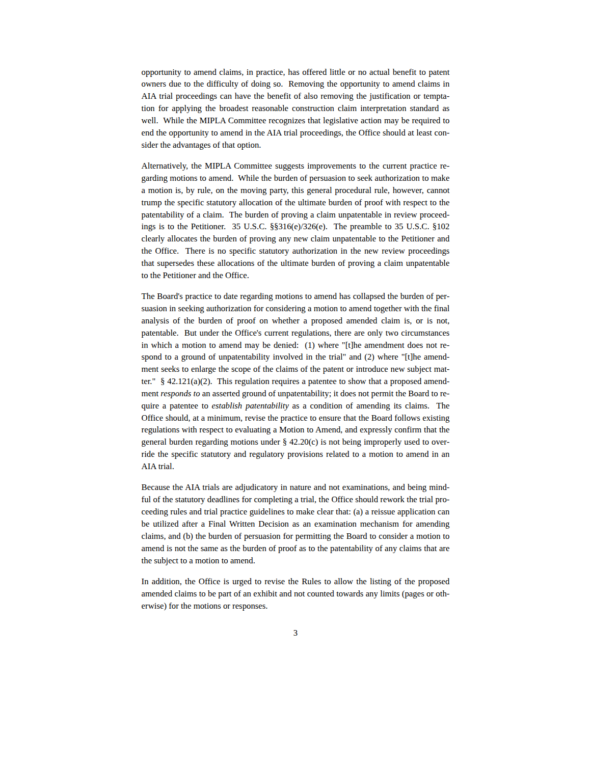opportunity to amend claims, in practice, has offered little or no actual benefit to patent owners due to the difficulty of doing so. Removing the opportunity to amend claims in AIA trial proceedings can have the benefit of also removing the justification or temptation for applying the broadest reasonable construction claim interpretation standard as well. While the MIPLA Committee recognizes that legislative action may be required to end the opportunity to amend in the AIA trial proceedings, the Office should at least consider the advantages of that option.
Alternatively, the MIPLA Committee suggests improvements to the current practice regarding motions to amend. While the burden of persuasion to seek authorization to make a motion is, by rule, on the moving party, this general procedural rule, however, cannot trump the specific statutory allocation of the ultimate burden of proof with respect to the patentability of a claim. The burden of proving a claim unpatentable in review proceedings is to the Petitioner. 35 U.S.C. §§316(e)/326(e). The preamble to 35 U.S.C. §102 clearly allocates the burden of proving any new claim unpatentable to the Petitioner and the Office. There is no specific statutory authorization in the new review proceedings that supersedes these allocations of the ultimate burden of proving a claim unpatentable to the Petitioner and the Office.
The Board's practice to date regarding motions to amend has collapsed the burden of persuasion in seeking authorization for considering a motion to amend together with the final analysis of the burden of proof on whether a proposed amended claim is, or is not, patentable. But under the Office's current regulations, there are only two circumstances in which a motion to amend may be denied: (1) where "[t]he amendment does not respond to a ground of unpatentability involved in the trial" and (2) where "[t]he amendment seeks to enlarge the scope of the claims of the patent or introduce new subject matter." § 42.121(a)(2). This regulation requires a patentee to show that a proposed amendment responds to an asserted ground of unpatentability; it does not permit the Board to require a patentee to establish patentability as a condition of amending its claims. The Office should, at a minimum, revise the practice to ensure that the Board follows existing regulations with respect to evaluating a Motion to Amend, and expressly confirm that the general burden regarding motions under § 42.20(c) is not being improperly used to override the specific statutory and regulatory provisions related to a motion to amend in an AIA trial.
Because the AIA trials are adjudicatory in nature and not examinations, and being mindful of the statutory deadlines for completing a trial, the Office should rework the trial proceeding rules and trial practice guidelines to make clear that: (a) a reissue application can be utilized after a Final Written Decision as an examination mechanism for amending claims, and (b) the burden of persuasion for permitting the Board to consider a motion to amend is not the same as the burden of proof as to the patentability of any claims that are the subject to a motion to amend.
In addition, the Office is urged to revise the Rules to allow the listing of the proposed amended claims to be part of an exhibit and not counted towards any limits (pages or otherwise) for the motions or responses.
3